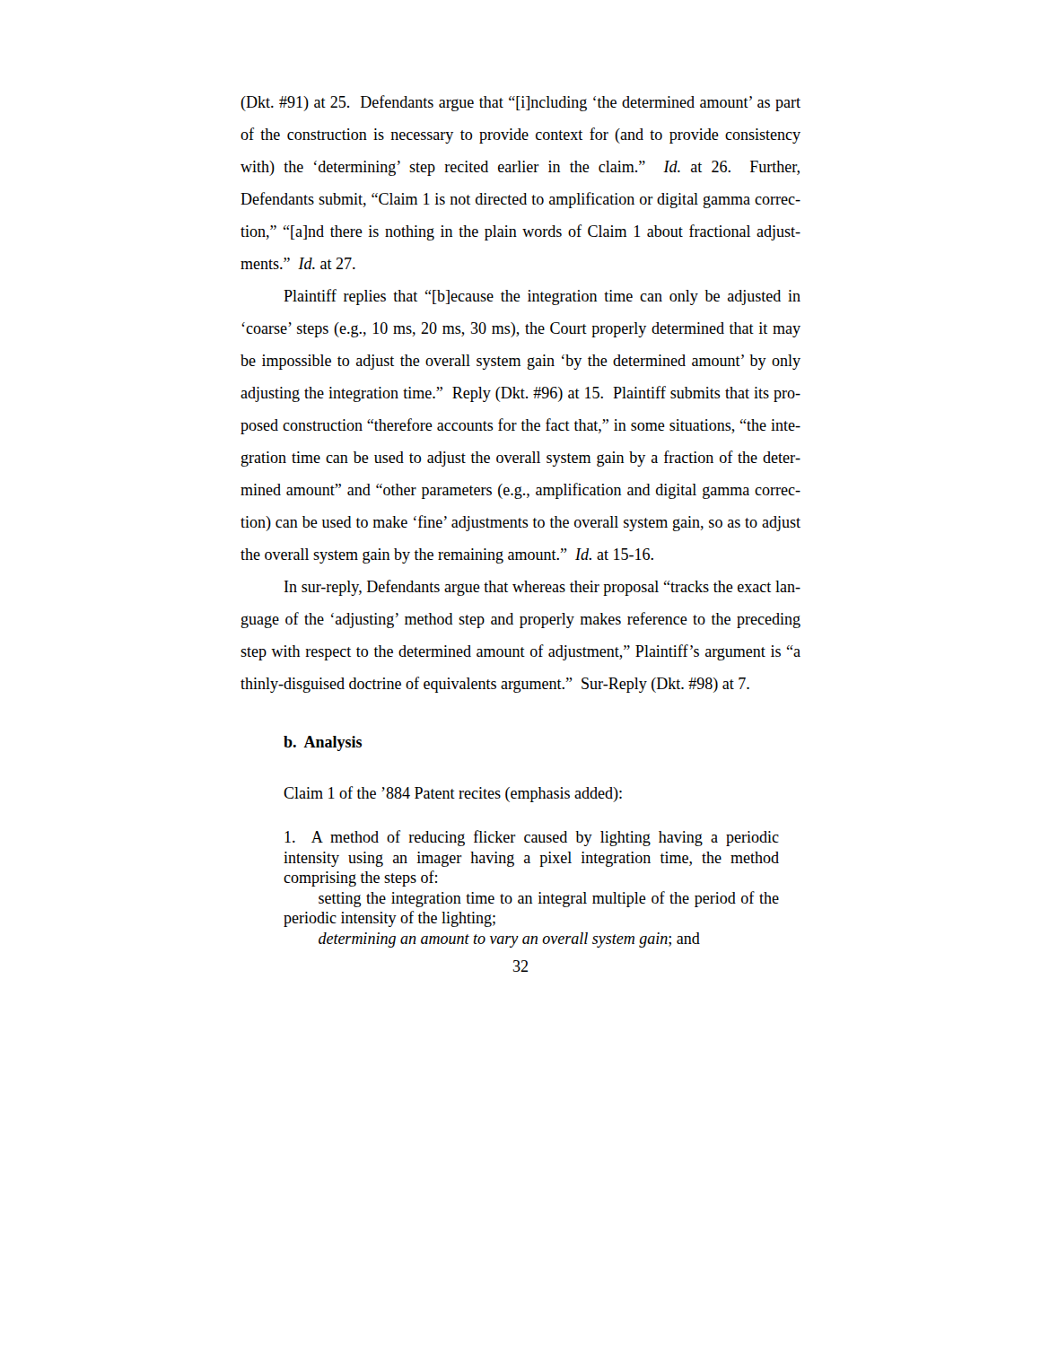(Dkt. #91) at 25. Defendants argue that “[i]ncluding ‘the determined amount’ as part of the construction is necessary to provide context for (and to provide consistency with) the ‘determining’ step recited earlier in the claim.” Id. at 26. Further, Defendants submit, “Claim 1 is not directed to amplification or digital gamma correction,” “[a]nd there is nothing in the plain words of Claim 1 about fractional adjustments.” Id. at 27.
Plaintiff replies that “[b]ecause the integration time can only be adjusted in ‘coarse’ steps (e.g., 10 ms, 20 ms, 30 ms), the Court properly determined that it may be impossible to adjust the overall system gain ‘by the determined amount’ by only adjusting the integration time.” Reply (Dkt. #96) at 15. Plaintiff submits that its proposed construction “therefore accounts for the fact that,” in some situations, “the integration time can be used to adjust the overall system gain by a fraction of the determined amount” and “other parameters (e.g., amplification and digital gamma correction) can be used to make ‘fine’ adjustments to the overall system gain, so as to adjust the overall system gain by the remaining amount.” Id. at 15-16.
In sur-reply, Defendants argue that whereas their proposal “tracks the exact language of the ‘adjusting’ method step and properly makes reference to the preceding step with respect to the determined amount of adjustment,” Plaintiff’s argument is “a thinly-disguised doctrine of equivalents argument.” Sur-Reply (Dkt. #98) at 7.
b. Analysis
Claim 1 of the ’884 Patent recites (emphasis added):
1. A method of reducing flicker caused by lighting having a periodic intensity using an imager having a pixel integration time, the method comprising the steps of: setting the integration time to an integral multiple of the period of the periodic intensity of the lighting; determining an amount to vary an overall system gain; and
32